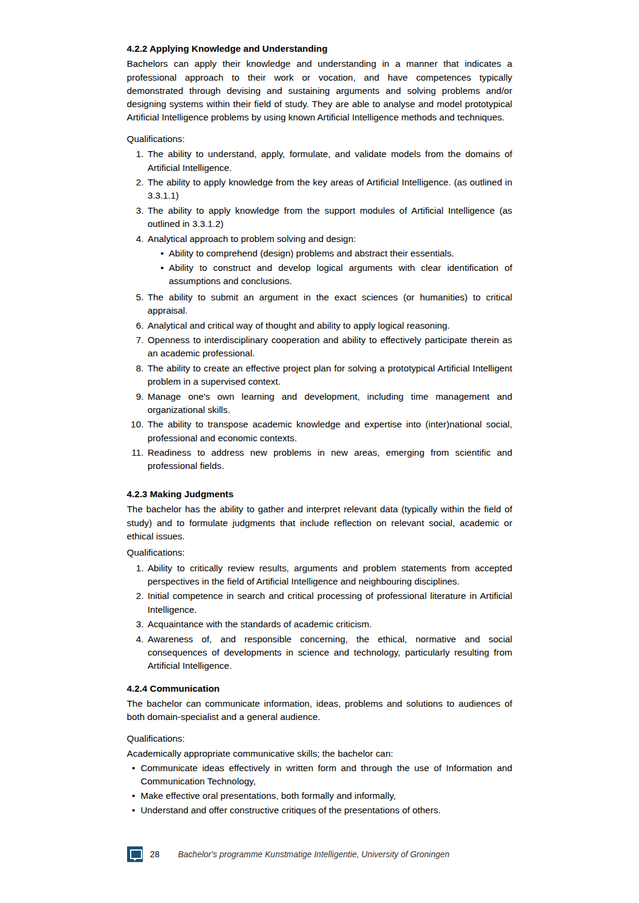4.2.2 Applying Knowledge and Understanding
Bachelors can apply their knowledge and understanding in a manner that indicates a professional approach to their work or vocation, and have competences typically demonstrated through devising and sustaining arguments and solving problems and/or designing systems within their field of study. They are able to analyse and model prototypical Artificial Intelligence problems by using known Artificial Intelligence methods and techniques.
Qualifications:
The ability to understand, apply, formulate, and validate models from the domains of Artificial Intelligence.
The ability to apply knowledge from the key areas of Artificial Intelligence. (as outlined in 3.3.1.1)
The ability to apply knowledge from the support modules of Artificial Intelligence (as outlined in 3.3.1.2)
Analytical approach to problem solving and design:
Ability to comprehend (design) problems and abstract their essentials.
Ability to construct and develop logical arguments with clear identification of assumptions and conclusions.
The ability to submit an argument in the exact sciences (or humanities) to critical appraisal.
Analytical and critical way of thought and ability to apply logical reasoning.
Openness to interdisciplinary cooperation and ability to effectively participate therein as an academic professional.
The ability to create an effective project plan for solving a prototypical Artificial Intelligent problem in a supervised context.
Manage one's own learning and development, including time management and organizational skills.
The ability to transpose academic knowledge and expertise into (inter)national social, professional and economic contexts.
Readiness to address new problems in new areas, emerging from scientific and professional fields.
4.2.3 Making Judgments
The bachelor has the ability to gather and interpret relevant data (typically within the field of study) and to formulate judgments that include reflection on relevant social, academic or ethical issues.
Qualifications:
Ability to critically review results, arguments and problem statements from accepted perspectives in the field of Artificial Intelligence and neighbouring disciplines.
Initial competence in search and critical processing of professional literature in Artificial Intelligence.
Acquaintance with the standards of academic criticism.
Awareness of, and responsible concerning, the ethical, normative and social consequences of developments in science and technology, particularly resulting from Artificial Intelligence.
4.2.4 Communication
The bachelor can communicate information, ideas, problems and solutions to audiences of both domain-specialist and a general audience.
Qualifications:
Academically appropriate communicative skills; the bachelor can:
Communicate ideas effectively in written form and through the use of Information and Communication Technology,
Make effective oral presentations, both formally and informally,
Understand and offer constructive critiques of the presentations of others.
28 Bachelor's programme Kunstmatige Intelligentie, University of Groningen